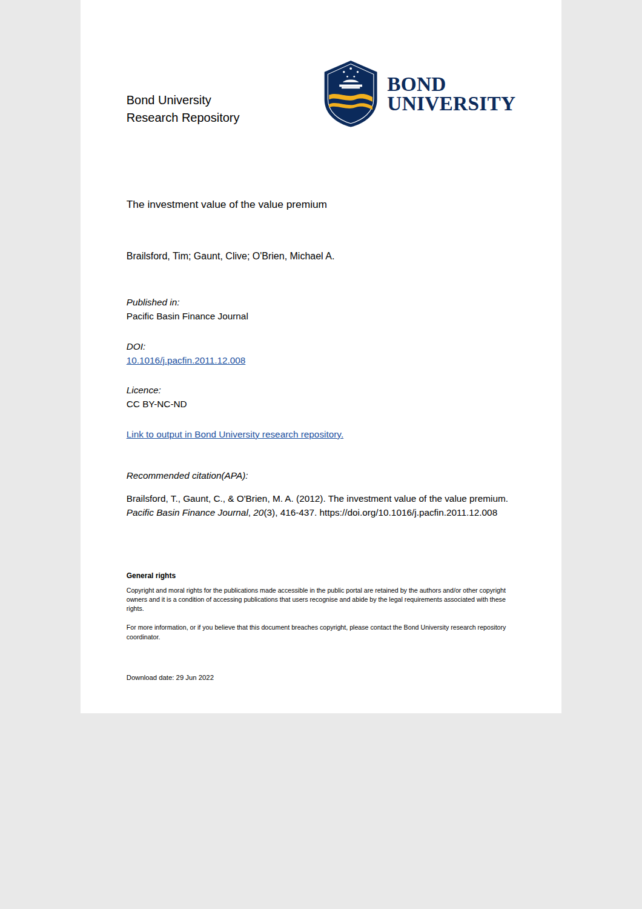Bond University
Research Repository
Bond University
The investment value of the value premium
Brailsford, Tim; Gaunt, Clive; O'Brien, Michael A.
Published in:
Pacific Basin Finance Journal
DOI:
10.1016/j.pacfin.2011.12.008
Licence:
CC BY-NC-ND
Link to output in Bond University research repository.
Recommended citation(APA):
Brailsford, T., Gaunt, C., & O'Brien, M. A. (2012). The investment value of the value premium. Pacific Basin Finance Journal, 20(3), 416-437. https://doi.org/10.1016/j.pacfin.2011.12.008
General rights
Copyright and moral rights for the publications made accessible in the public portal are retained by the authors and/or other copyright owners and it is a condition of accessing publications that users recognise and abide by the legal requirements associated with these rights.
For more information, or if you believe that this document breaches copyright, please contact the Bond University research repository coordinator.
Download date: 29 Jun 2022